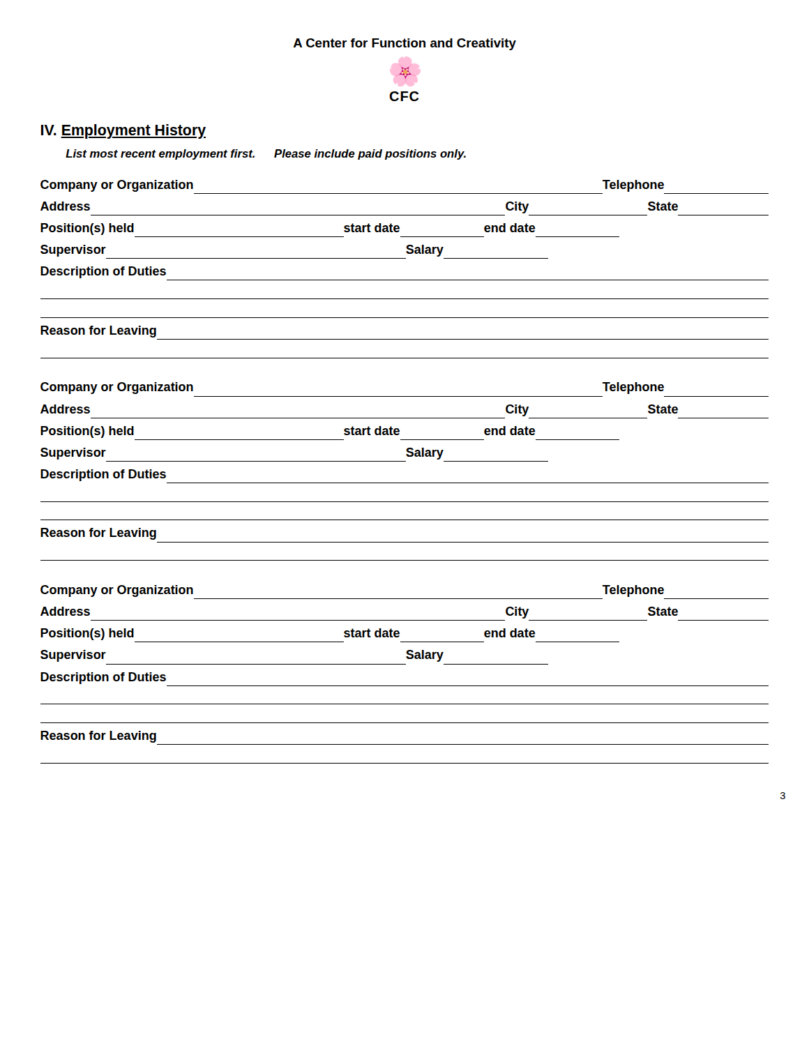A Center for Function and Creativity
🌸
CFC
IV. Employment History
List most recent employment first. Please include paid positions only.
Company or Organization Telephone
Address City State
Position(s) held start date end date
Supervisor Salary
Description of Duties
Reason for Leaving
Company or Organization Telephone
Address City State
Position(s) held start date end date
Supervisor Salary
Description of Duties
Reason for Leaving
Company or Organization Telephone
Address City State
Position(s) held start date end date
Supervisor Salary
Description of Duties
Reason for Leaving
3